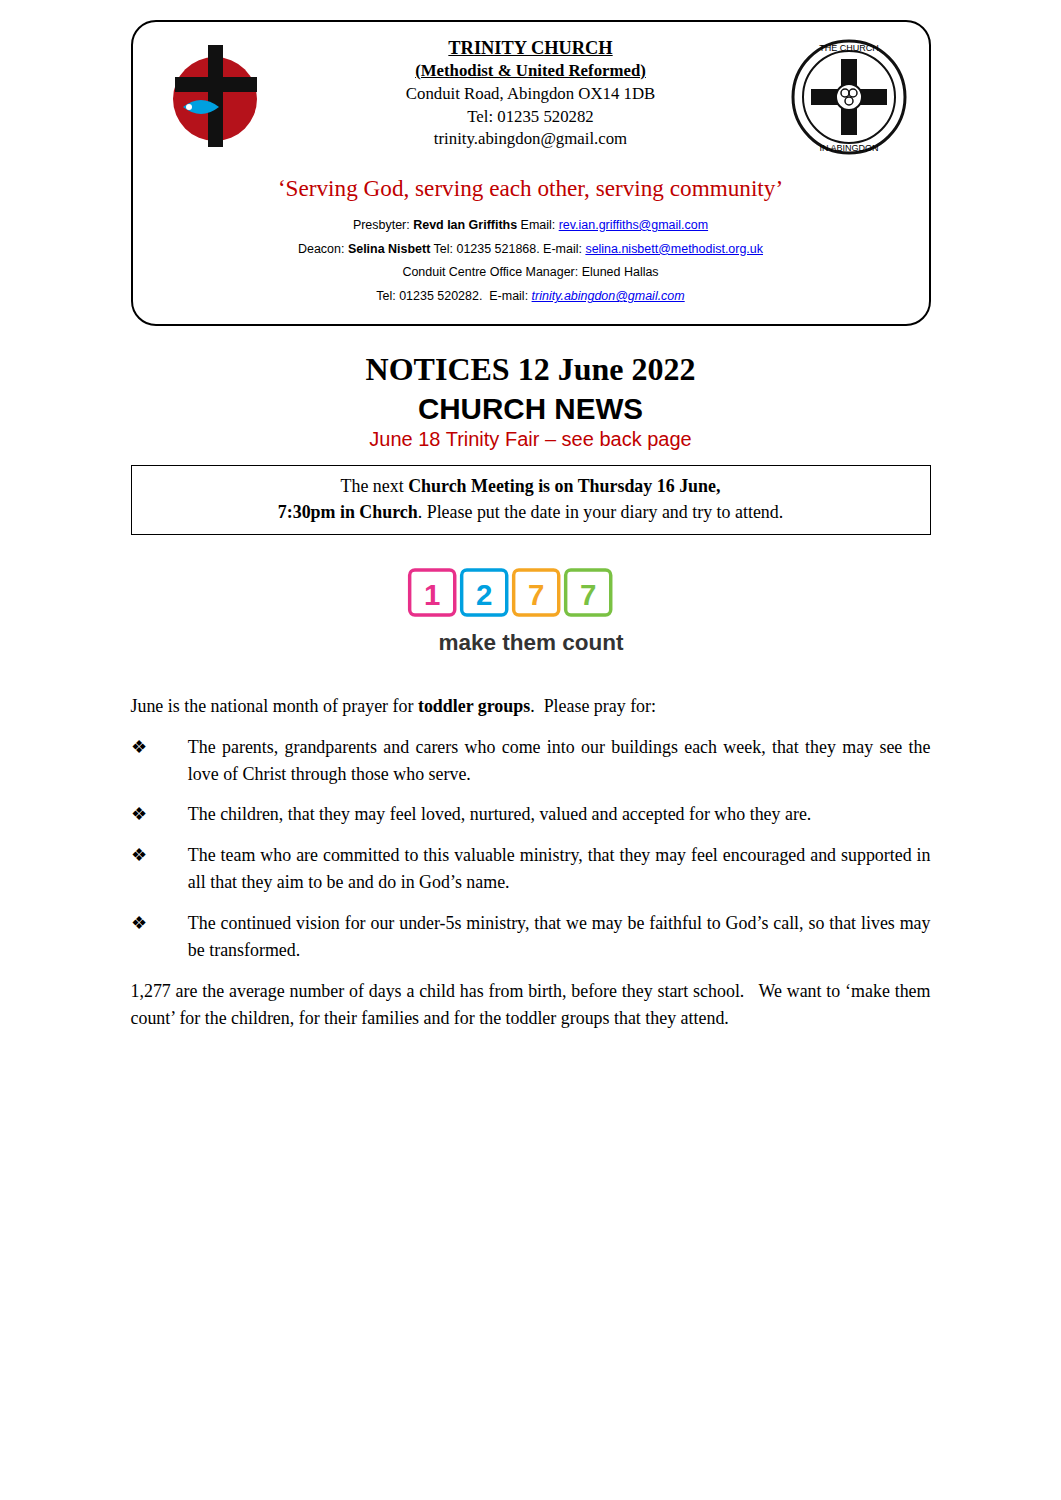TRINITY CHURCH
(Methodist & United Reformed)
Conduit Road, Abingdon OX14 1DB
Tel: 01235 520282
trinity.abingdon@gmail.com
‘Serving God, serving each other, serving community’
Presbyter: Revd Ian Griffiths Email: rev.ian.griffiths@gmail.com
Deacon: Selina Nisbett Tel: 01235 521868. E-mail: selina.nisbett@methodist.org.uk
Conduit Centre Office Manager: Eluned Hallas
Tel: 01235 520282. E-mail: trinity.abingdon@gmail.com
NOTICES 12 June 2022
CHURCH NEWS
June 18 Trinity Fair – see back page
The next Church Meeting is on Thursday 16 June,
7:30pm in Church. Please put the date in your diary and try to attend.
June is the national month of prayer for toddler groups. Please pray for:
The parents, grandparents and carers who come into our buildings each week, that they may see the love of Christ through those who serve.
The children, that they may feel loved, nurtured, valued and accepted for who they are.
The team who are committed to this valuable ministry, that they may feel encouraged and supported in all that they aim to be and do in God’s name.
The continued vision for our under-5s ministry, that we may be faithful to God’s call, so that lives may be transformed.
1,277 are the average number of days a child has from birth, before they start school. We want to ‘make them count’ for the children, for their families and for the toddler groups that they attend.